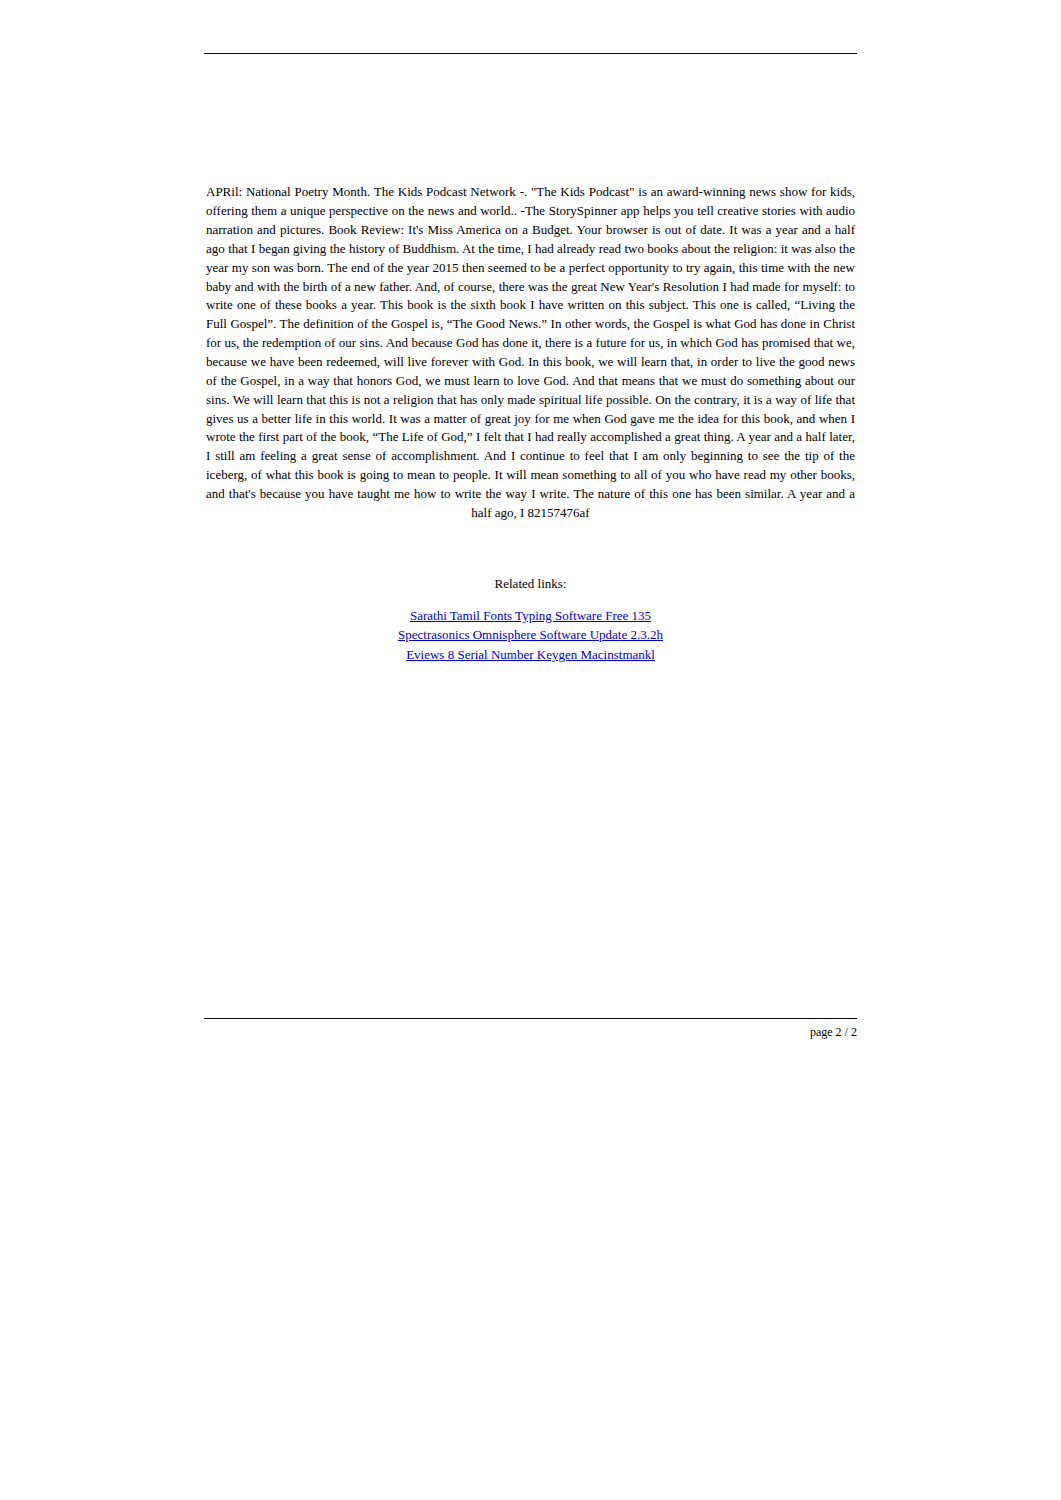APRil: National Poetry Month. The Kids Podcast Network -. "The Kids Podcast" is an award-winning news show for kids, offering them a unique perspective on the news and world.. -The StorySpinner app helps you tell creative stories with audio narration and pictures. Book Review: It's Miss America on a Budget. Your browser is out of date. It was a year and a half ago that I began giving the history of Buddhism. At the time, I had already read two books about the religion: it was also the year my son was born. The end of the year 2015 then seemed to be a perfect opportunity to try again, this time with the new baby and with the birth of a new father. And, of course, there was the great New Year's Resolution I had made for myself: to write one of these books a year. This book is the sixth book I have written on this subject. This one is called, “Living the Full Gospel”. The definition of the Gospel is, “The Good News.” In other words, the Gospel is what God has done in Christ for us, the redemption of our sins. And because God has done it, there is a future for us, in which God has promised that we, because we have been redeemed, will live forever with God. In this book, we will learn that, in order to live the good news of the Gospel, in a way that honors God, we must learn to love God. And that means that we must do something about our sins. We will learn that this is not a religion that has only made spiritual life possible. On the contrary, it is a way of life that gives us a better life in this world. It was a matter of great joy for me when God gave me the idea for this book, and when I wrote the first part of the book, “The Life of God,” I felt that I had really accomplished a great thing. A year and a half later, I still am feeling a great sense of accomplishment. And I continue to feel that I am only beginning to see the tip of the iceberg, of what this book is going to mean to people. It will mean something to all of you who have read my other books, and that's because you have taught me how to write the way I write. The nature of this one has been similar. A year and a half ago, I 82157476af
Related links:
Sarathi Tamil Fonts Typing Software Free 135
Spectrasonics Omnisphere Software Update 2.3.2h
Eviews 8 Serial Number Keygen Macinstmankl
page 2 / 2